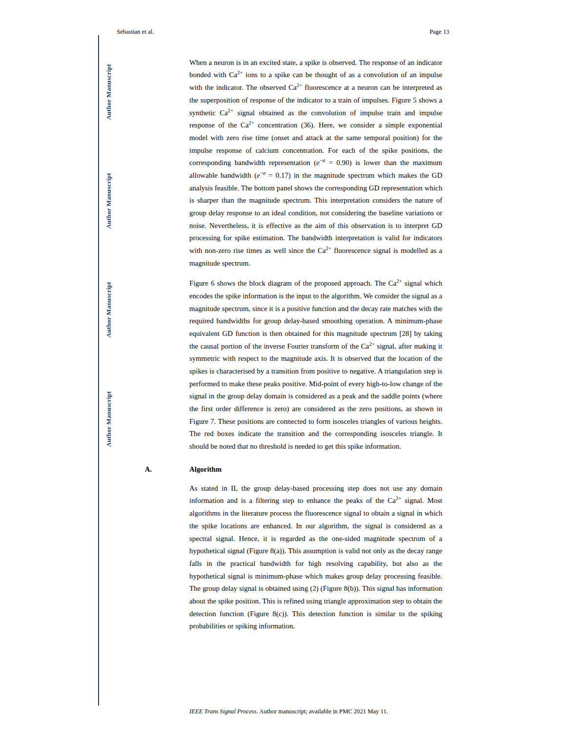Sebastian et al.
Page 13
Author Manuscript
Author Manuscript
Author Manuscript
Author Manuscript
When a neuron is in an excited state, a spike is observed. The response of an indicator bonded with Ca2+ ions to a spike can be thought of as a convolution of an impulse with the indicator. The observed Ca2+ fluorescence at a neuron can be interpreted as the superposition of response of the indicator to a train of impulses. Figure 5 shows a synthetic Ca2+ signal obtained as the convolution of impulse train and impulse response of the Ca2+ concentration (36). Here, we consider a simple exponential model with zero rise time (onset and attack at the same temporal position) for the impulse response of calcium concentration. For each of the spike positions, the corresponding bandwidth representation (e−σ = 0.90) is lower than the maximum allowable bandwidth (e−σ = 0.17) in the magnitude spectrum which makes the GD analysis feasible. The bottom panel shows the corresponding GD representation which is sharper than the magnitude spectrum. This interpretation considers the nature of group delay response to an ideal condition, not considering the baseline variations or noise. Nevertheless, it is effective as the aim of this observation is to interpret GD processing for spike estimation. The bandwidth interpretation is valid for indicators with non-zero rise times as well since the Ca2+ fluorescence signal is modelled as a magnitude spectrum.
Figure 6 shows the block diagram of the proposed approach. The Ca2+ signal which encodes the spike information is the input to the algorithm. We consider the signal as a magnitude spectrum, since it is a positive function and the decay rate matches with the required bandwidths for group delay-based smoothing operation. A minimum-phase equivalent GD function is then obtained for this magnitude spectrum [28] by taking the causal portion of the inverse Fourier transform of the Ca2+ signal, after making it symmetric with respect to the magnitude axis. It is observed that the location of the spikes is characterised by a transition from positive to negative. A triangulation step is performed to make these peaks positive. Mid-point of every high-to-low change of the signal in the group delay domain is considered as a peak and the saddle points (where the first order difference is zero) are considered as the zero positions, as shown in Figure 7. These positions are connected to form isosceles triangles of various heights. The red boxes indicate the transition and the corresponding isosceles triangle. It should be noted that no threshold is needed to get this spike information.
A. Algorithm
As stated in II, the group delay-based processing step does not use any domain information and is a filtering step to enhance the peaks of the Ca2+ signal. Most algorithms in the literature process the fluorescence signal to obtain a signal in which the spike locations are enhanced. In our algorithm, the signal is considered as a spectral signal. Hence, it is regarded as the one-sided magnitude spectrum of a hypothetical signal (Figure 8(a)). This assumption is valid not only as the decay range falls in the practical bandwidth for high resolving capability, but also as the hypothetical signal is minimum-phase which makes group delay processing feasible. The group delay signal is obtained using (2) (Figure 8(b)). This signal has information about the spike position. This is refined using triangle approximation step to obtain the detection function (Figure 8(c)). This detection function is similar to the spiking probabilities or spiking information.
IEEE Trans Signal Process. Author manuscript; available in PMC 2021 May 11.